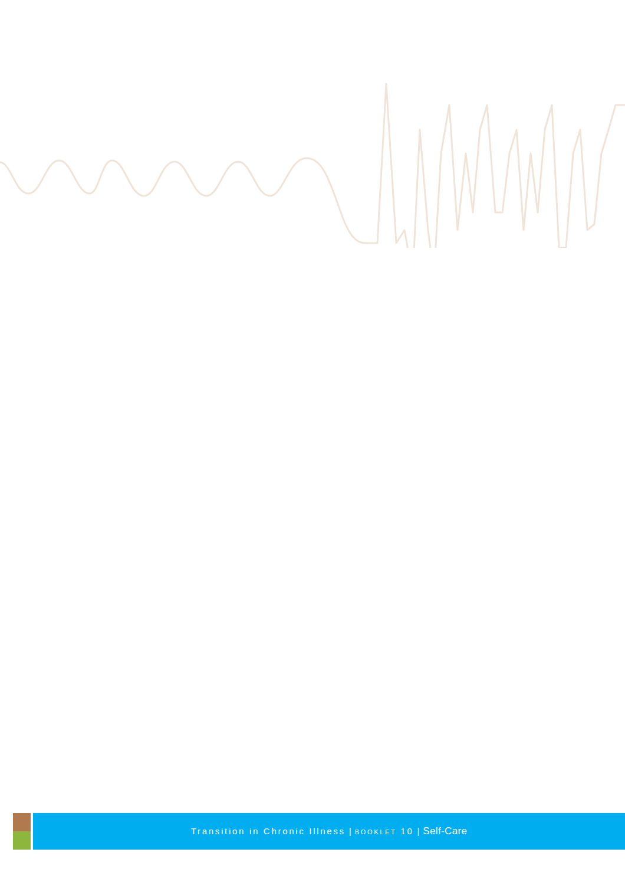Transition in Chronic Illness|Booklet 10|Self-Care